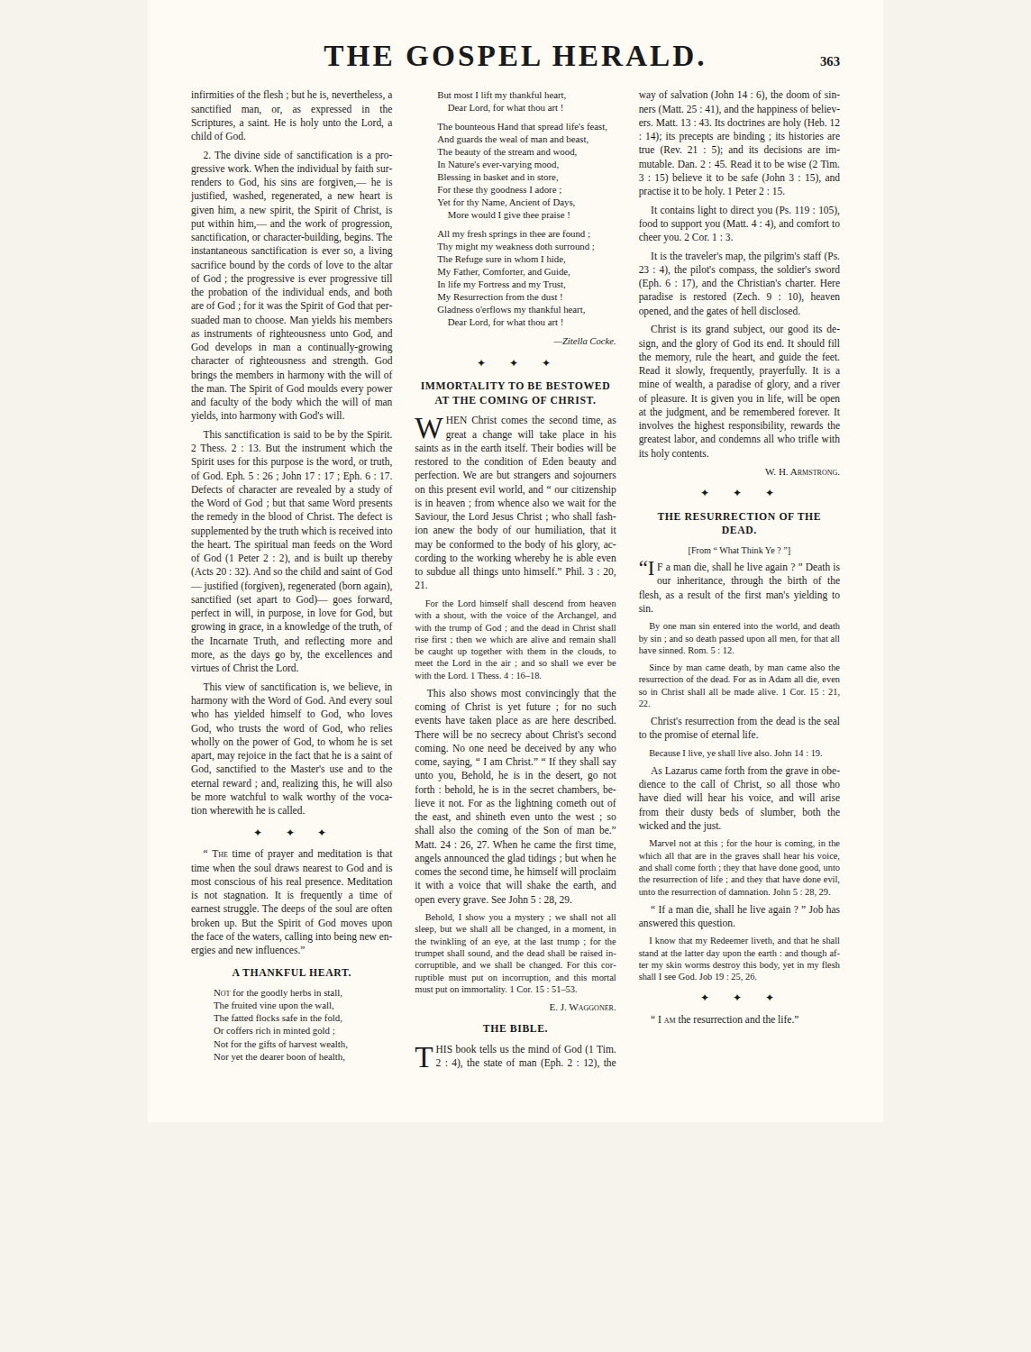THE GOSPEL HERALD.
363
infirmities of the flesh ; but he is, nevertheless, a sanctified man, or, as expressed in the Scriptures, a saint. He is holy unto the Lord, a child of God.
2. The divine side of sanctification is a progressive work. When the individual by faith surrenders to God, his sins are forgiven,— he is justified, washed, regenerated, a new heart is given him, a new spirit, the Spirit of Christ, is put within him,— and the work of progression, sanctification, or character-building, begins. The instantaneous sanctification is ever so, a living sacrifice bound by the cords of love to the altar of God ; the progressive is ever progressive till the probation of the individual ends, and both are of God ; for it was the Spirit of God that persuaded man to choose. Man yields his members as instruments of righteousness unto God, and God develops in man a continually-growing character of righteousness and strength. God brings the members in harmony with the will of the man. The Spirit of God moulds every power and faculty of the body which the will of man yields, into harmony with God's will.
This sanctification is said to be by the Spirit. 2 Thess. 2 : 13. But the instrument which the Spirit uses for this purpose is the word, or truth, of God. Eph. 5 : 26 ; John 17 : 17 ; Eph. 6 : 17. Defects of character are revealed by a study of the Word of God ; but that same Word presents the remedy in the blood of Christ. The defect is supplemented by the truth which is received into the heart. The spiritual man feeds on the Word of God (1 Peter 2 : 2), and is built up thereby (Acts 20 : 32). And so the child and saint of God — justified (forgiven), regenerated (born again), sanctified (set apart to God)— goes forward, perfect in will, in purpose, in love for God, but growing in grace, in a knowledge of the truth, of the Incarnate Truth, and reflecting more and more, as the days go by, the excellences and virtues of Christ the Lord.
This view of sanctification is, we believe, in harmony with the Word of God. And every soul who has yielded himself to God, who loves God, who trusts the word of God, who relies wholly on the power of God, to whom he is set apart, may rejoice in the fact that he is a saint of God, sanctified to the Master's use and to the eternal reward ; and, realizing this, he will also be more watchful to walk worthy of the vocation wherewith he is called.
✦ ✦ ✦
“ The time of prayer and meditation is that time when the soul draws nearest to God and is most conscious of his real presence. Meditation is not stagnation. It is frequently a time of earnest struggle. The deeps of the soul are often broken up. But the Spirit of God moves upon the face of the waters, calling into being new energies and new influences.”
A THANKFUL HEART.
Not for the goodly herbs in stall,
The fruited vine upon the wall,
The fatted flocks safe in the fold,
Or coffers rich in minted gold ;
Not for the gifts of harvest wealth,
Nor yet the dearer boon of health,
But most I lift my thankful heart,
Dear Lord, for what thou art !
The bounteous Hand that spread life's feast,
And guards the weal of man and beast,
The beauty of the stream and wood,
In Nature's ever-varying mood,
Blessing in basket and in store,
For these thy goodness I adore ;
Yet for thy Name, Ancient of Days,
More would I give thee praise !
All my fresh springs in thee are found ;
Thy might my weakness doth surround ;
The Refuge sure in whom I hide,
My Father, Comforter, and Guide,
In life my Fortress and my Trust,
My Resurrection from the dust !
Gladness o'erflows my thankful heart,
Dear Lord, for what thou art !
—Zitella Cocke.
✦ ✦ ✦
IMMORTALITY TO BE BESTOWED AT THE COMING OF CHRIST.
WHEN Christ comes the second time, as great a change will take place in his saints as in the earth itself. Their bodies will be restored to the condition of Eden beauty and perfection. We are but strangers and sojourners on this present evil world, and “ our citizenship is in heaven ; from whence also we wait for the Saviour, the Lord Jesus Christ ; who shall fashion anew the body of our humiliation, that it may be conformed to the body of his glory, according to the working whereby he is able even to subdue all things unto himself.” Phil. 3 : 20, 21.
For the Lord himself shall descend from heaven with a shout, with the voice of the Archangel, and with the trump of God ; and the dead in Christ shall rise first ; then we which are alive and remain shall be caught up together with them in the clouds, to meet the Lord in the air ; and so shall we ever be with the Lord. 1 Thess. 4 : 16–18.
This also shows most convincingly that the coming of Christ is yet future ; for no such events have taken place as are here described. There will be no secrecy about Christ's second coming. No one need be deceived by any who come, saying, “ I am Christ.” “ If they shall say unto you, Behold, he is in the desert, go not forth : behold, he is in the secret chambers, believe it not. For as the lightning cometh out of the east, and shineth even unto the west ; so shall also the coming of the Son of man be.” Matt. 24 : 26, 27. When he came the first time, angels announced the glad tidings ; but when he comes the second time, he himself will proclaim it with a voice that will shake the earth, and open every grave. See John 5 : 28, 29.
Behold, I show you a mystery ; we shall not all sleep, but we shall all be changed, in a moment, in the twinkling of an eye, at the last trump ; for the trumpet shall sound, and the dead shall be raised incorruptible, and we shall be changed. For this corruptible must put on incorruption, and this mortal must put on immortality. 1 Cor. 15 : 51–53.
E. J. Waggoner.
THE BIBLE.
THIS book tells us the mind of God (1 Tim. 2 : 4), the state of man (Eph. 2 : 12), the way of salvation (John 14 : 6), the doom of sinners (Matt. 25 : 41), and the happiness of believers. Matt. 13 : 43. Its doctrines are holy (Heb. 12 : 14); its precepts are binding ; its histories are true (Rev. 21 : 5); and its decisions are immutable. Dan. 2 : 45. Read it to be wise (2 Tim. 3 : 15) believe it to be safe (John 3 : 15), and practise it to be holy. 1 Peter 2 : 15.
It contains light to direct you (Ps. 119 : 105), food to support you (Matt. 4 : 4), and comfort to cheer you. 2 Cor. 1 : 3.
It is the traveler's map, the pilgrim's staff (Ps. 23 : 4), the pilot's compass, the soldier's sword (Eph. 6 : 17), and the Christian's charter. Here paradise is restored (Zech. 9 : 10), heaven opened, and the gates of hell disclosed.
Christ is its grand subject, our good its design, and the glory of God its end. It should fill the memory, rule the heart, and guide the feet. Read it slowly, frequently, prayerfully. It is a mine of wealth, a paradise of glory, and a river of pleasure. It is given you in life, will be open at the judgment, and be remembered forever. It involves the highest responsibility, rewards the greatest labor, and condemns all who trifle with its holy contents.
W. H. Armstrong.
✦ ✦ ✦
THE RESURRECTION OF THE DEAD.
[From “ What Think Ye ? ”]
“IF a man die, shall he live again ? ” Death is our inheritance, through the birth of the flesh, as a result of the first man's yielding to sin.
By one man sin entered into the world, and death by sin ; and so death passed upon all men, for that all have sinned. Rom. 5 : 12.
Since by man came death, by man came also the resurrection of the dead. For as in Adam all die, even so in Christ shall all be made alive. 1 Cor. 15 : 21, 22.
Christ's resurrection from the dead is the seal to the promise of eternal life.
Because I live, ye shall live also. John 14 : 19.
As Lazarus came forth from the grave in obedience to the call of Christ, so all those who have died will hear his voice, and will arise from their dusty beds of slumber, both the wicked and the just.
Marvel not at this ; for the hour is coming, in the which all that are in the graves shall hear his voice, and shall come forth ; they that have done good, unto the resurrection of life ; and they that have done evil, unto the resurrection of damnation. John 5 : 28, 29.
“ If a man die, shall he live again ? ” Job has answered this question.
I know that my Redeemer liveth, and that he shall stand at the latter day upon the earth : and though after my skin worms destroy this body, yet in my flesh shall I see God. Job 19 : 25, 26.
✦ ✦ ✦
“ I am the resurrection and the life.”